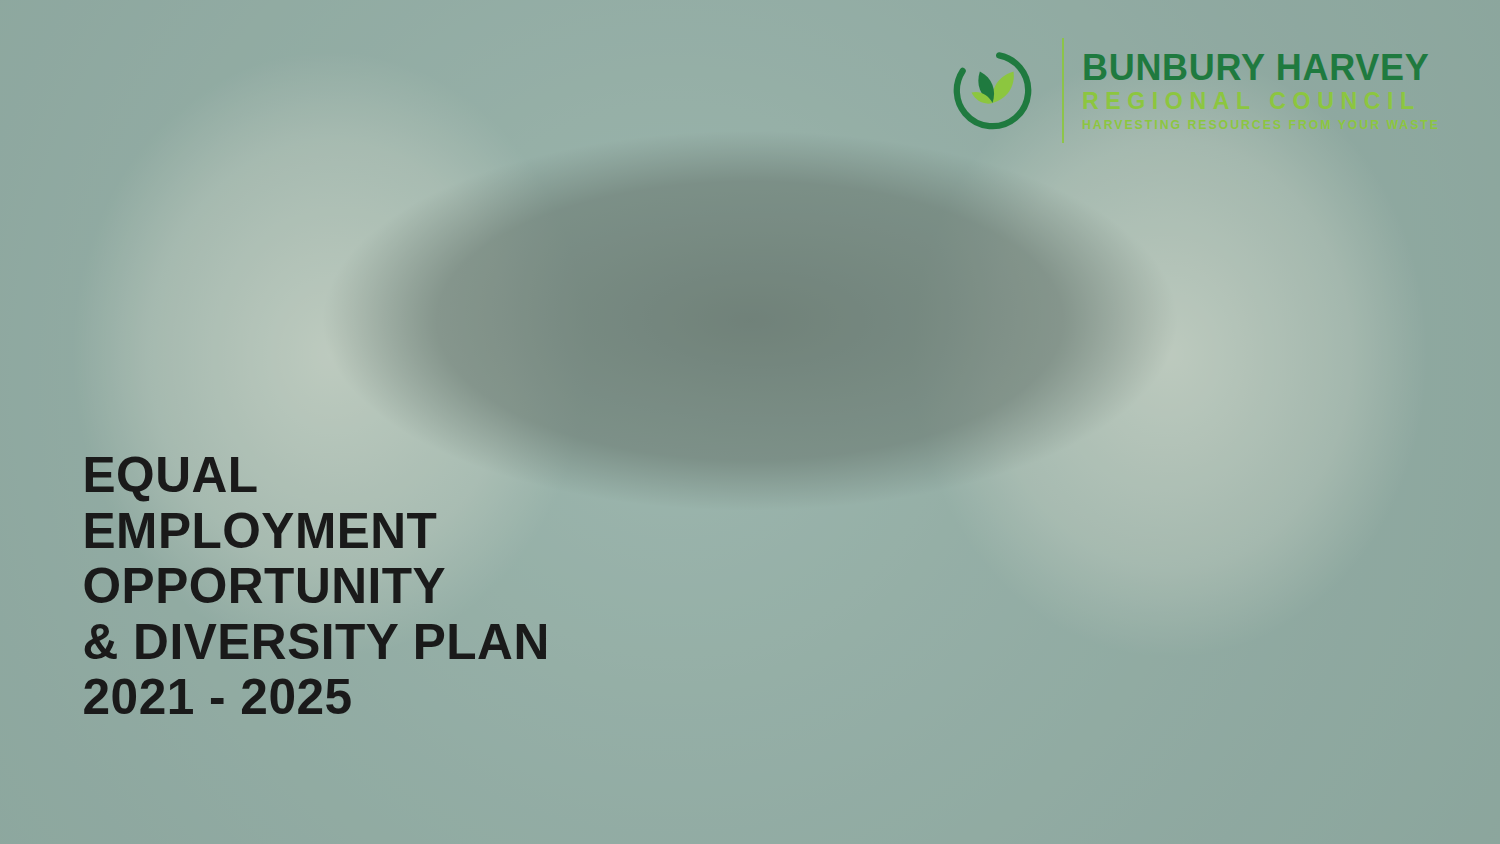BUNBURY HARVEY REGIONAL COUNCIL HARVESTING RESOURCES FROM YOUR WASTE
Equal Employment
Opportunity
& Diversity Plan 2021 - 2025